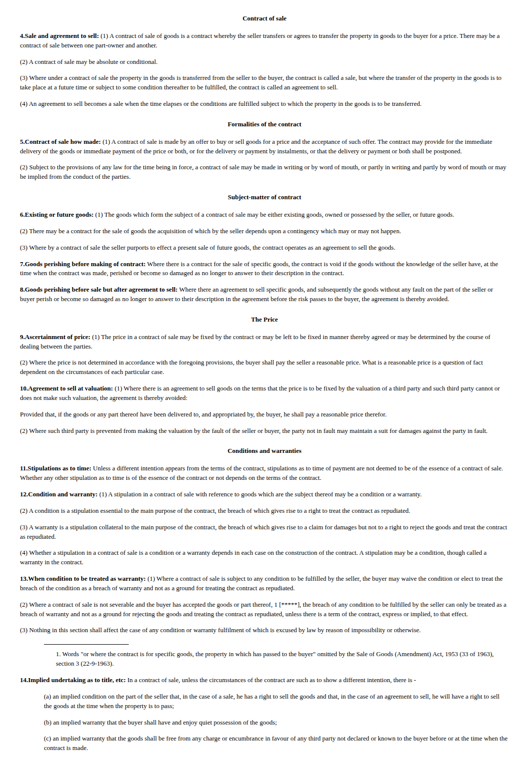Contract of sale
4.Sale and agreement to sell: (1) A contract of sale of goods is a contract whereby the seller transfers or agrees to transfer the property in goods to the buyer for a price. There may be a contract of sale between one part-owner and another.
(2) A contract of sale may be absolute or conditional.
(3) Where under a contract of sale the property in the goods is transferred from the seller to the buyer, the contract is called a sale, but where the transfer of the property in the goods is to take place at a future time or subject to some condition thereafter to be fulfilled, the contract is called an agreement to sell.
(4) An agreement to sell becomes a sale when the time elapses or the conditions are fulfilled subject to which the property in the goods is to be transferred.
Formalities of the contract
5.Contract of sale how made: (1) A contract of sale is made by an offer to buy or sell goods for a price and the acceptance of such offer. The contract may provide for the immediate delivery of the goods or immediate payment of the price or both, or for the delivery or payment by instalments, or that the delivery or payment or both shall be postponed.
(2) Subject to the provisions of any law for the time being in force, a contract of sale may be made in writing or by word of mouth, or partly in writing and partly by word of mouth or may be implied from the conduct of the parties.
Subject-matter of contract
6.Existing or future goods: (1) The goods which form the subject of a contract of sale may be either existing goods, owned or possessed by the seller, or future goods.
(2) There may be a contract for the sale of goods the acquisition of which by the seller depends upon a contingency which may or may not happen.
(3) Where by a contract of sale the seller purports to effect a present sale of future goods, the contract operates as an agreement to sell the goods.
7.Goods perishing before making of contract: Where there is a contract for the sale of specific goods, the contract is void if the goods without the knowledge of the seller have, at the time when the contract was made, perished or become so damaged as no longer to answer to their description in the contract.
8.Goods perishing before sale but after agreement to sell: Where there an agreement to sell specific goods, and subsequently the goods without any fault on the part of the seller or buyer perish or become so damaged as no longer to answer to their description in the agreement before the risk passes to the buyer, the agreement is thereby avoided.
The Price
9.Ascertainment of price: (1) The price in a contract of sale may be fixed by the contract or may be left to be fixed in manner thereby agreed or may be determined by the course of dealing between the parties.
(2) Where the price is not determined in accordance with the foregoing provisions, the buyer shall pay the seller a reasonable price. What is a reasonable price is a question of fact dependent on the circumstances of each particular case.
10.Agreement to sell at valuation: (1) Where there is an agreement to sell goods on the terms that the price is to be fixed by the valuation of a third party and such third party cannot or does not make such valuation, the agreement is thereby avoided:
Provided that, if the goods or any part thereof have been delivered to, and appropriated by, the buyer, he shall pay a reasonable price therefor.
(2) Where such third party is prevented from making the valuation by the fault of the seller or buyer, the party not in fault may maintain a suit for damages against the party in fault.
Conditions and warranties
11.Stipulations as to time: Unless a different intention appears from the terms of the contract, stipulations as to time of payment are not deemed to be of the essence of a contract of sale. Whether any other stipulation as to time is of the essence of the contract or not depends on the terms of the contract.
12.Condition and warranty: (1) A stipulation in a contract of sale with reference to goods which are the subject thereof may be a condition or a warranty.
(2) A condition is a stipulation essential to the main purpose of the contract, the breach of which gives rise to a right to treat the contract as repudiated.
(3) A warranty is a stipulation collateral to the main purpose of the contract, the breach of which gives rise to a claim for damages but not to a right to reject the goods and treat the contract as repudiated.
(4) Whether a stipulation in a contract of sale is a condition or a warranty depends in each case on the construction of the contract. A stipulation may be a condition, though called a warranty in the contract.
13.When condition to be treated as warranty: (1) Where a contract of sale is subject to any condition to be fulfilled by the seller, the buyer may waive the condition or elect to treat the breach of the condition as a breach of warranty and not as a ground for treating the contract as repudiated.
(2) Where a contract of sale is not severable and the buyer has accepted the goods or part thereof, 1 [*****], the breach of any condition to be fulfilled by the seller can only be treated as a breach of warranty and not as a ground for rejecting the goods and treating the contract as repudiated, unless there is a term of the contract, express or implied, to that effect.
(3) Nothing in this section shall affect the case of any condition or warranty fulfilment of which is excused by law by reason of impossibility or otherwise.
1. Words "or where the contract is for specific goods, the property in which has passed to the buyer" omitted by the Sale of Goods (Amendment) Act, 1953 (33 of 1963), section 3 (22-9-1963).
14.Implied undertaking as to title, etc: In a contract of sale, unless the circumstances of the contract are such as to show a different intention, there is -
(a) an implied condition on the part of the seller that, in the case of a sale, he has a right to sell the goods and that, in the case of an agreement to sell, he will have a right to sell the goods at the time when the property is to pass;
(b) an implied warranty that the buyer shall have and enjoy quiet possession of the goods;
(c) an implied warranty that the goods shall be free from any charge or encumbrance in favour of any third party not declared or known to the buyer before or at the time when the contract is made.